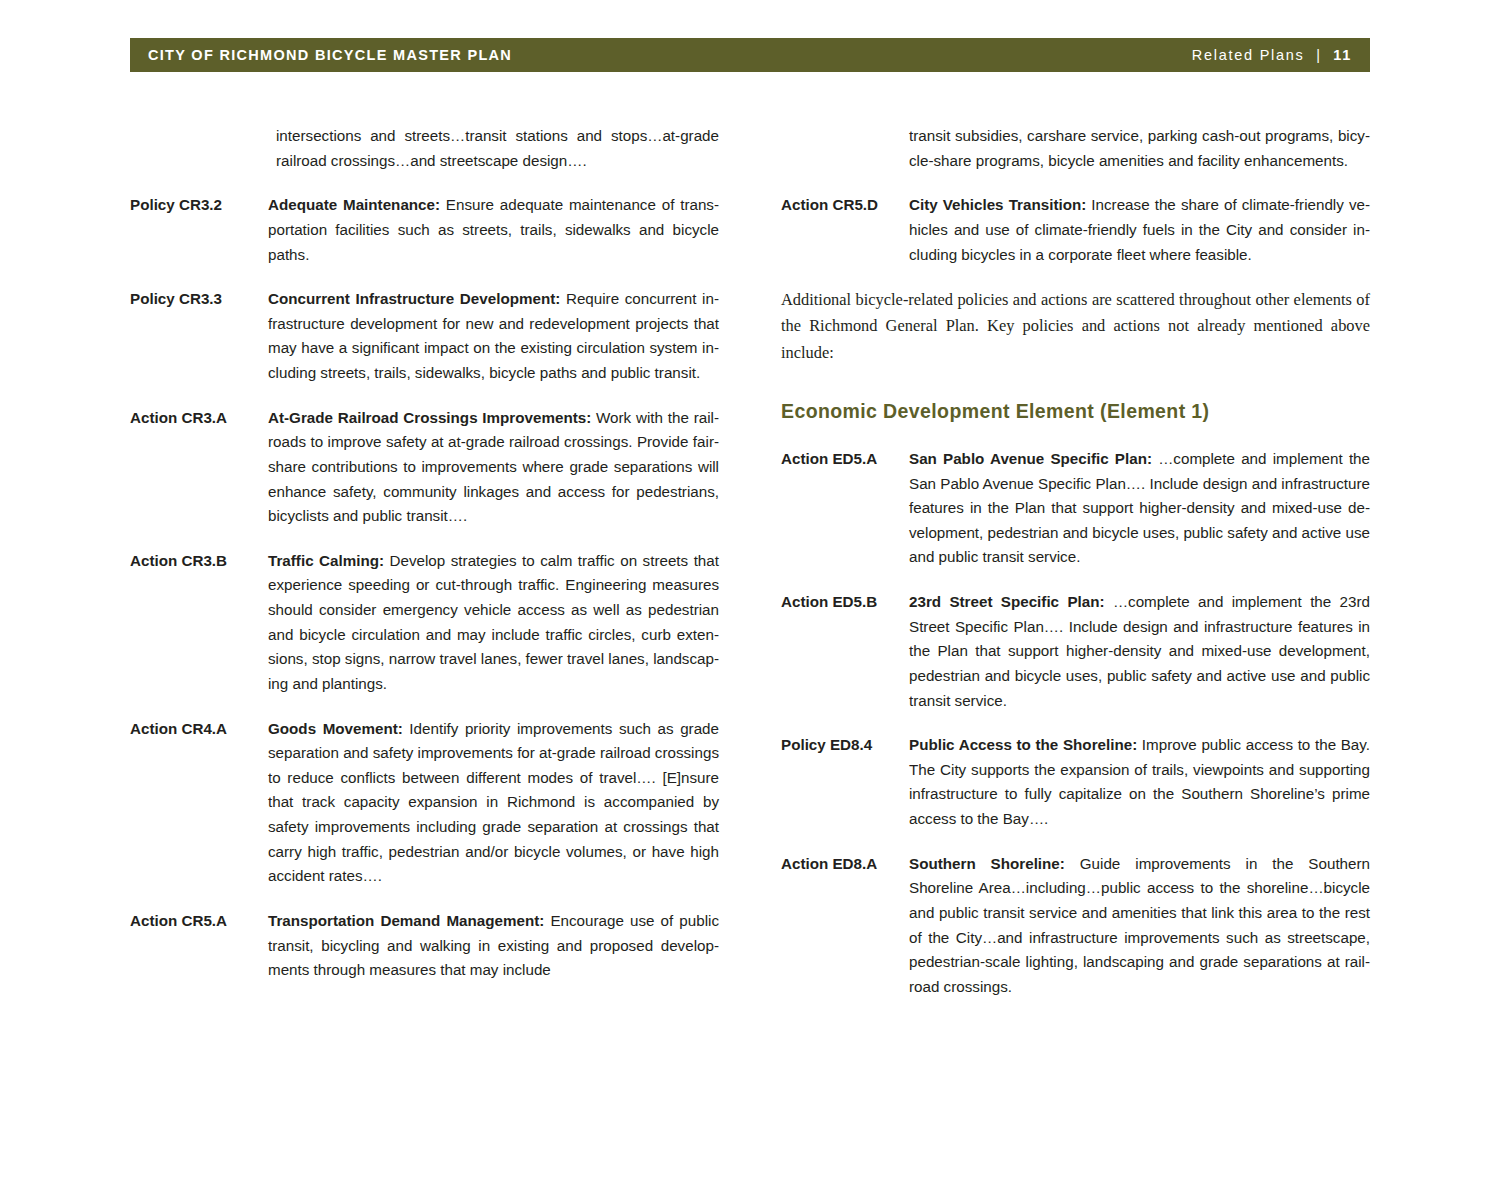City of Richmond Bicycle Master Plan
Related Plans | 11
intersections and streets…transit stations and stops…at-grade railroad crossings…and streetscape design….
Policy CR3.2
Adequate Maintenance: Ensure adequate maintenance of transportation facilities such as streets, trails, sidewalks and bicycle paths.
Policy CR3.3
Concurrent Infrastructure Development: Require concurrent infrastructure development for new and redevelopment projects that may have a significant impact on the existing circulation system including streets, trails, sidewalks, bicycle paths and public transit.
Action CR3.A
At-Grade Railroad Crossings Improvements: Work with the railroads to improve safety at at-grade railroad crossings. Provide fair-share contributions to improvements where grade separations will enhance safety, community linkages and access for pedestrians, bicyclists and public transit….
Action CR3.B
Traffic Calming: Develop strategies to calm traffic on streets that experience speeding or cut-through traffic. Engineering measures should consider emergency vehicle access as well as pedestrian and bicycle circulation and may include traffic circles, curb extensions, stop signs, narrow travel lanes, fewer travel lanes, landscaping and plantings.
Action CR4.A
Goods Movement: Identify priority improvements such as grade separation and safety improvements for at-grade railroad crossings to reduce conflicts between different modes of travel…. [E]nsure that track capacity expansion in Richmond is accompanied by safety improvements including grade separation at crossings that carry high traffic, pedestrian and/or bicycle volumes, or have high accident rates….
Action CR5.A
Transportation Demand Management: Encourage use of public transit, bicycling and walking in existing and proposed developments through measures that may include
transit subsidies, carshare service, parking cash-out programs, bicycle-share programs, bicycle amenities and facility enhancements.
Action CR5.D
City Vehicles Transition: Increase the share of climate-friendly vehicles and use of climate-friendly fuels in the City and consider including bicycles in a corporate fleet where feasible.
Additional bicycle-related policies and actions are scattered throughout other elements of the Richmond General Plan. Key policies and actions not already mentioned above include:
Economic Development Element (Element 1)
Action ED5.A
San Pablo Avenue Specific Plan: …complete and implement the San Pablo Avenue Specific Plan…. Include design and infrastructure features in the Plan that support higher-density and mixed-use development, pedestrian and bicycle uses, public safety and active use and public transit service.
Action ED5.B
23rd Street Specific Plan: …complete and implement the 23rd Street Specific Plan…. Include design and infrastructure features in the Plan that support higher-density and mixed-use development, pedestrian and bicycle uses, public safety and active use and public transit service.
Policy ED8.4
Public Access to the Shoreline: Improve public access to the Bay. The City supports the expansion of trails, viewpoints and supporting infrastructure to fully capitalize on the Southern Shoreline’s prime access to the Bay….
Action ED8.A
Southern Shoreline: Guide improvements in the Southern Shoreline Area…including…public access to the shoreline…bicycle and public transit service and amenities that link this area to the rest of the City…and infrastructure improvements such as streetscape, pedestrian-scale lighting, landscaping and grade separations at railroad crossings.